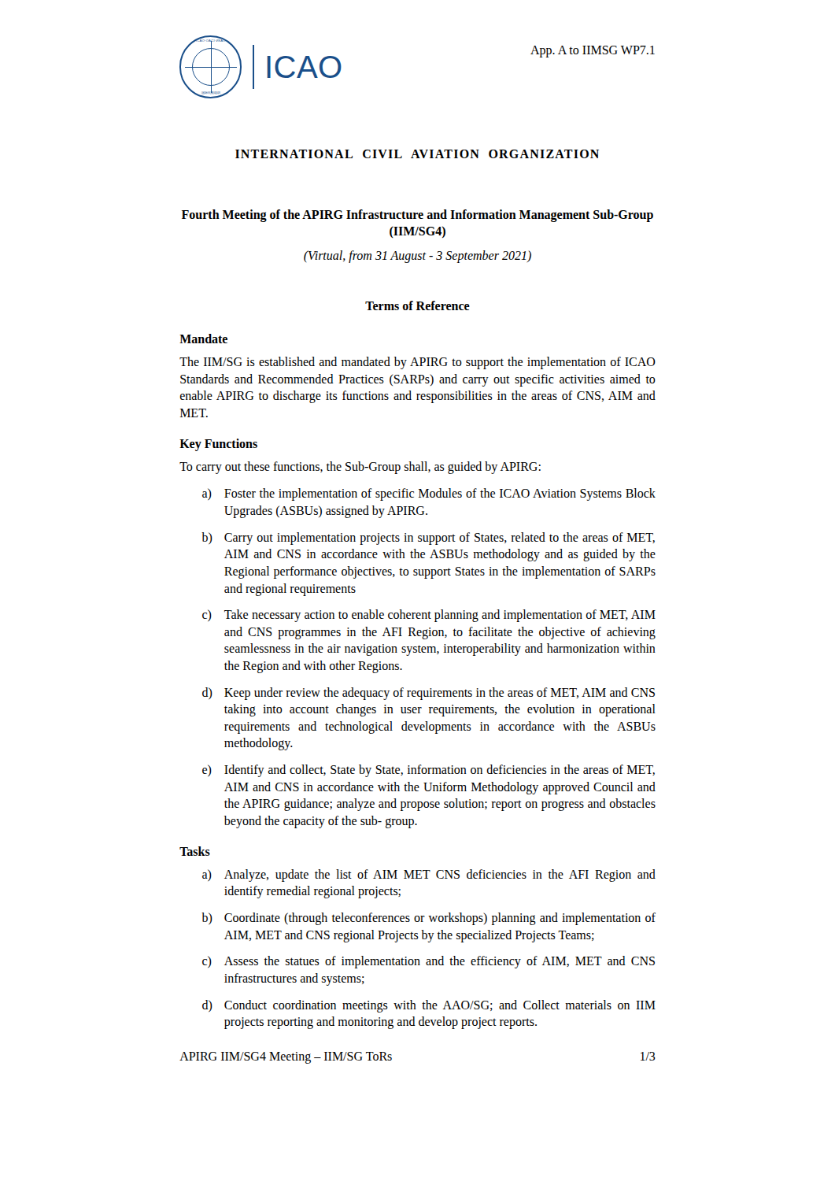ICAO·OACI·ИКАО
国际民航组织
ICAO
App. A to IIMSG WP7.1
INTERNATIONAL CIVIL AVIATION ORGANIZATION
Fourth Meeting of the APIRG Infrastructure and Information Management Sub-Group
(IIM/SG4)
(Virtual, from 31 August - 3 September 2021)
Terms of Reference
Mandate
The IIM/SG is established and mandated by APIRG to support the implementation of ICAO Standards and Recommended Practices (SARPs) and carry out specific activities aimed to enable APIRG to discharge its functions and responsibilities in the areas of CNS, AIM and MET.
Key Functions
To carry out these functions, the Sub-Group shall, as guided by APIRG:
Foster the implementation of specific Modules of the ICAO Aviation Systems Block Upgrades (ASBUs) assigned by APIRG.
Carry out implementation projects in support of States, related to the areas of MET, AIM and CNS in accordance with the ASBUs methodology and as guided by the Regional performance objectives, to support States in the implementation of SARPs and regional requirements
Take necessary action to enable coherent planning and implementation of MET, AIM and CNS programmes in the AFI Region, to facilitate the objective of achieving seamlessness in the air navigation system, interoperability and harmonization within the Region and with other Regions.
Keep under review the adequacy of requirements in the areas of MET, AIM and CNS taking into account changes in user requirements, the evolution in operational requirements and technological developments in accordance with the ASBUs methodology.
Identify and collect, State by State, information on deficiencies in the areas of MET, AIM and CNS in accordance with the Uniform Methodology approved Council and the APIRG guidance; analyze and propose solution; report on progress and obstacles beyond the capacity of the sub- group.
Tasks
Analyze, update the list of AIM MET CNS deficiencies in the AFI Region and identify remedial regional projects;
Coordinate (through teleconferences or workshops) planning and implementation of AIM, MET and CNS regional Projects by the specialized Projects Teams;
Assess the statues of implementation and the efficiency of AIM, MET and CNS infrastructures and systems;
Conduct coordination meetings with the AAO/SG; and Collect materials on IIM projects reporting and monitoring and develop project reports.
APIRG IIM/SG4 Meeting – IIM/SG ToRs 1/3